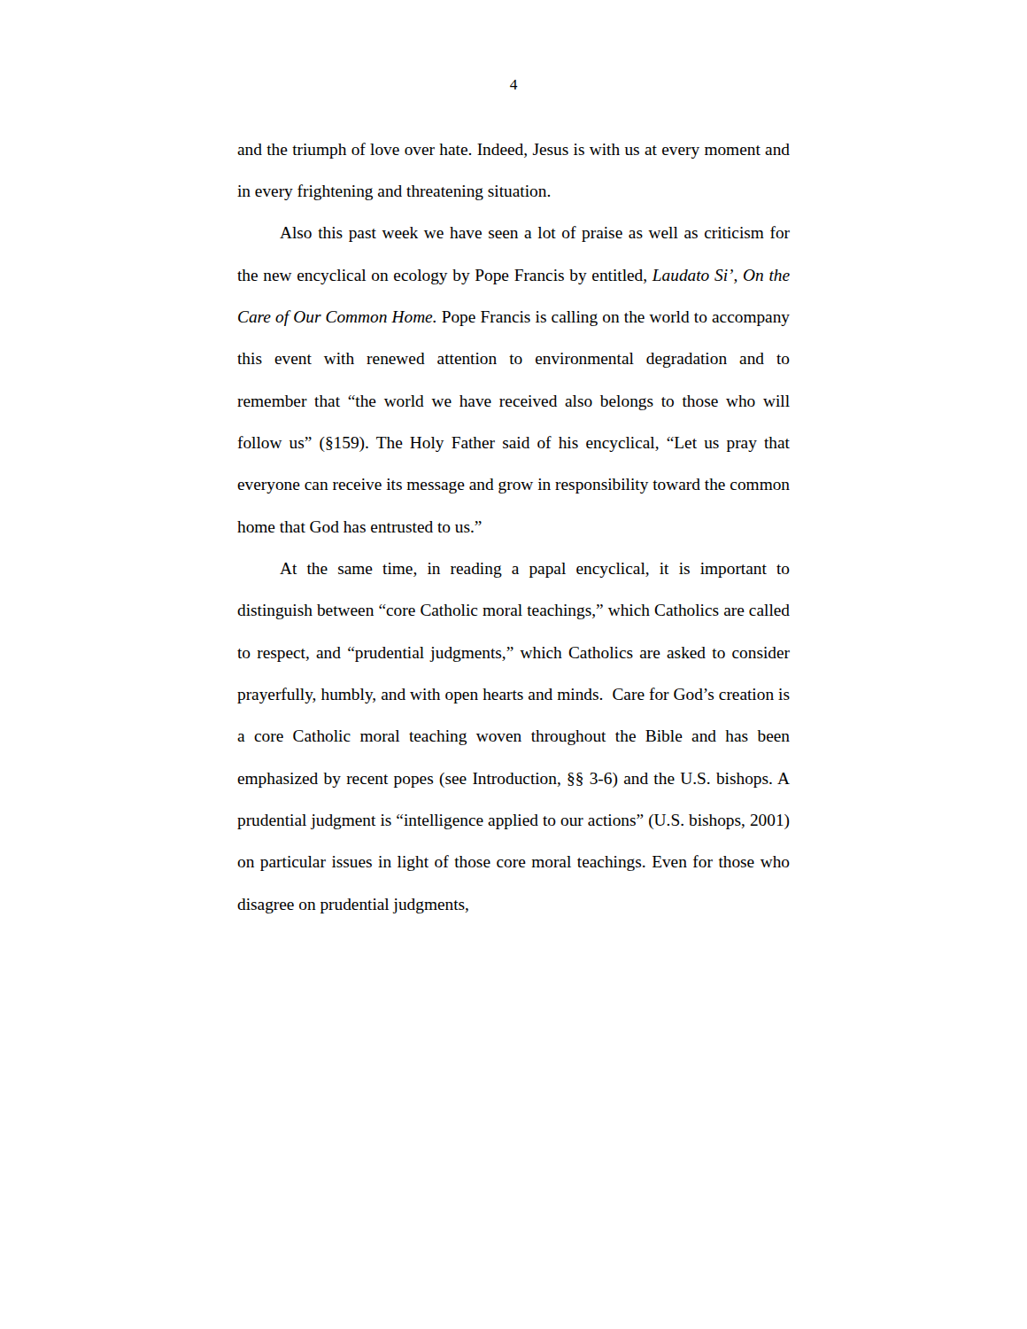4
and the triumph of love over hate. Indeed, Jesus is with us at every moment and in every frightening and threatening situation.
Also this past week we have seen a lot of praise as well as criticism for the new encyclical on ecology by Pope Francis by entitled, Laudato Si’, On the Care of Our Common Home. Pope Francis is calling on the world to accompany this event with renewed attention to environmental degradation and to remember that “the world we have received also belongs to those who will follow us” (§159). The Holy Father said of his encyclical, “Let us pray that everyone can receive its message and grow in responsibility toward the common home that God has entrusted to us.”
At the same time, in reading a papal encyclical, it is important to distinguish between “core Catholic moral teachings,” which Catholics are called to respect, and “prudential judgments,” which Catholics are asked to consider prayerfully, humbly, and with open hearts and minds. Care for God’s creation is a core Catholic moral teaching woven throughout the Bible and has been emphasized by recent popes (see Introduction, §§ 3-6) and the U.S. bishops. A prudential judgment is “intelligence applied to our actions” (U.S. bishops, 2001) on particular issues in light of those core moral teachings. Even for those who disagree on prudential judgments,